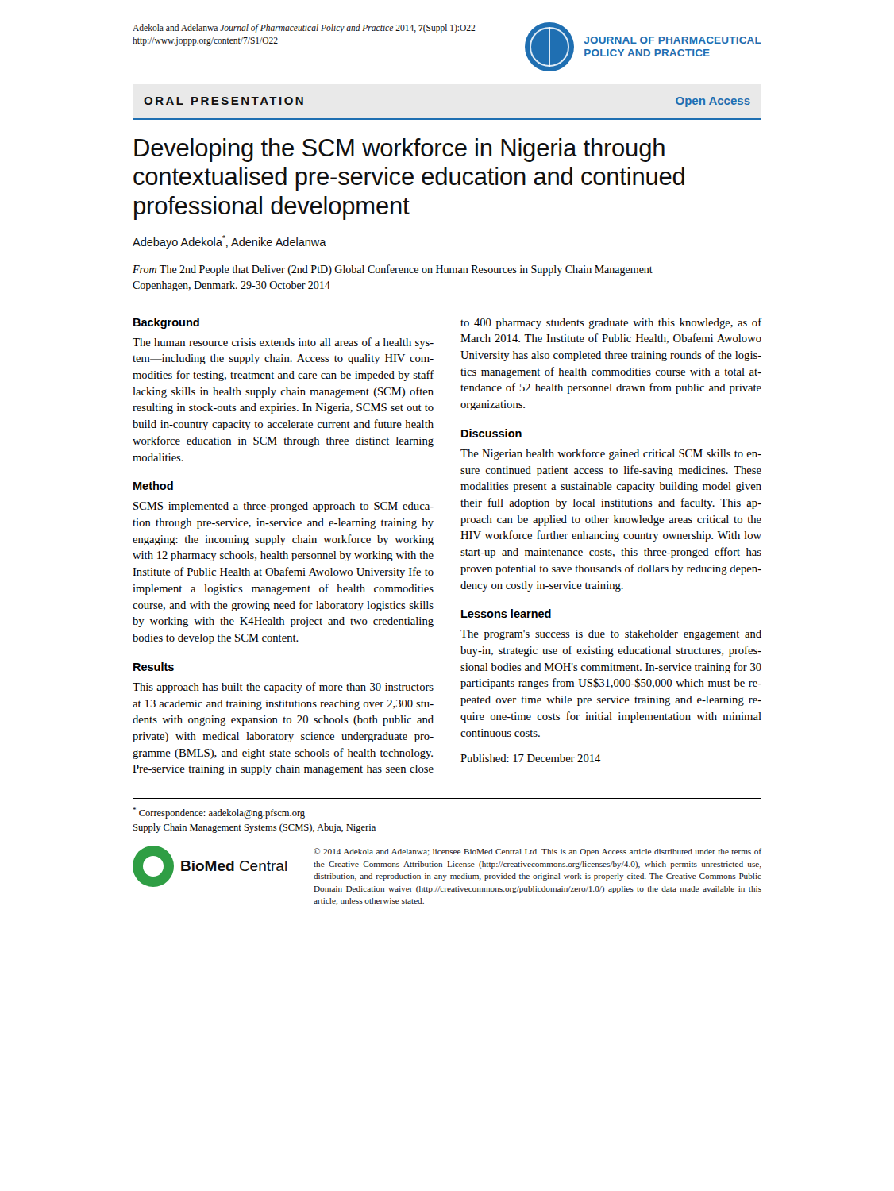Adekola and Adelanwa Journal of Pharmaceutical Policy and Practice 2014, 7(Suppl 1):O22
http://www.joppp.org/content/7/S1/O22
JOURNAL OF PHARMACEUTICAL POLICY AND PRACTICE
Oral presentation
Open Access
Developing the SCM workforce in Nigeria through contextualised pre-service education and continued professional development
Adebayo Adekola*, Adenike Adelanwa
From The 2nd People that Deliver (2nd PtD) Global Conference on Human Resources in Supply Chain Management
Copenhagen, Denmark. 29-30 October 2014
Background
The human resource crisis extends into all areas of a health system—including the supply chain. Access to quality HIV commodities for testing, treatment and care can be impeded by staff lacking skills in health supply chain management (SCM) often resulting in stock-outs and expiries. In Nigeria, SCMS set out to build in-country capacity to accelerate current and future health workforce education in SCM through three distinct learning modalities.
Method
SCMS implemented a three-pronged approach to SCM education through pre-service, in-service and e-learning training by engaging: the incoming supply chain workforce by working with 12 pharmacy schools, health personnel by working with the Institute of Public Health at Obafemi Awolowo University Ife to implement a logistics management of health commodities course, and with the growing need for laboratory logistics skills by working with the K4Health project and two credentialing bodies to develop the SCM content.
Results
This approach has built the capacity of more than 30 instructors at 13 academic and training institutions reaching over 2,300 students with ongoing expansion to 20 schools (both public and private) with medical laboratory science undergraduate programme (BMLS), and eight state schools of health technology. Pre-service training in supply chain management has seen close to 400 pharmacy students graduate with this knowledge, as of March 2014. The Institute of Public Health, Obafemi Awolowo University has also completed three training rounds of the logistics management of health commodities course with a total attendance of 52 health personnel drawn from public and private organizations.
Discussion
The Nigerian health workforce gained critical SCM skills to ensure continued patient access to life-saving medicines. These modalities present a sustainable capacity building model given their full adoption by local institutions and faculty. This approach can be applied to other knowledge areas critical to the HIV workforce further enhancing country ownership. With low start-up and maintenance costs, this three-pronged effort has proven potential to save thousands of dollars by reducing dependency on costly in-service training.
Lessons learned
The program's success is due to stakeholder engagement and buy-in, strategic use of existing educational structures, professional bodies and MOH's commitment. In-service training for 30 participants ranges from US$31,000-$50,000 which must be repeated over time while pre service training and e-learning require one-time costs for initial implementation with minimal continuous costs.
Published: 17 December 2014
* Correspondence: aadekola@ng.pfscm.org
Supply Chain Management Systems (SCMS), Abuja, Nigeria
BioMed Central
© 2014 Adekola and Adelanwa; licensee BioMed Central Ltd. This is an Open Access article distributed under the terms of the Creative Commons Attribution License (http://creativecommons.org/licenses/by/4.0), which permits unrestricted use, distribution, and reproduction in any medium, provided the original work is properly cited. The Creative Commons Public Domain Dedication waiver (http://creativecommons.org/publicdomain/zero/1.0/) applies to the data made available in this article, unless otherwise stated.